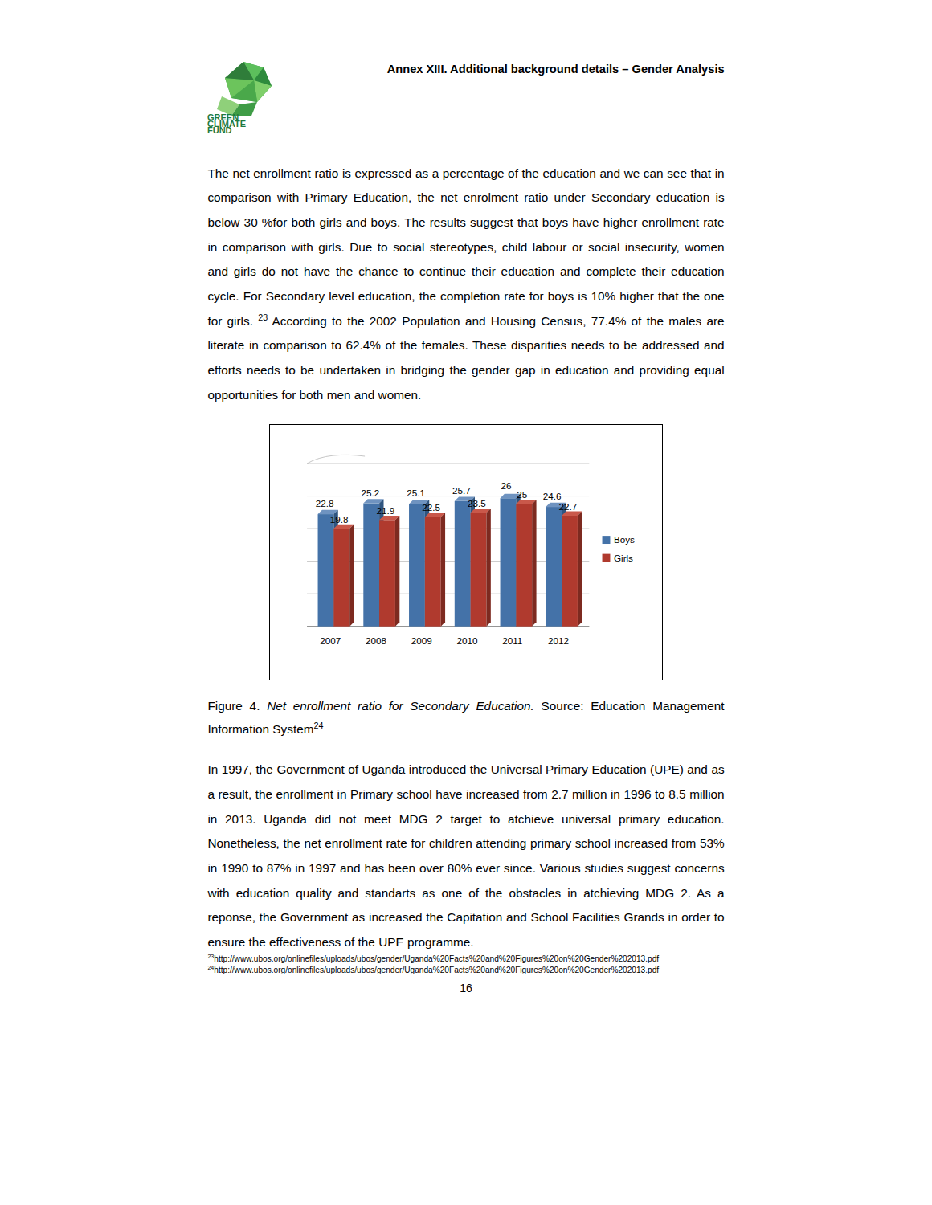GREEN CLIMATE FUND
Annex XIII. Additional background details – Gender Analysis
The net enrollment ratio is expressed as a percentage of the education and we can see that in comparison with Primary Education, the net enrolment ratio under Secondary education is below 30 %for both girls and boys. The results suggest that boys have higher enrollment rate in comparison with girls. Due to social stereotypes, child labour or social insecurity, women and girls do not have the chance to continue their education and complete their education cycle. For Secondary level education, the completion rate for boys is 10% higher that the one for girls. 23 According to the 2002 Population and Housing Census, 77.4% of the males are literate in comparison to 62.4% of the females. These disparities needs to be addressed and efforts needs to be undertaken in bridging the gender gap in education and providing equal opportunities for both men and women.
22.8 19.8 25.2 21.9 25.1 22.5 25.7 23.5 26 25 24.6 22.7 2007 2008 2009 2010 2011 2012 Boys Girls
Figure 4. Net enrollment ratio for Secondary Education. Source: Education Management Information System24
In 1997, the Government of Uganda introduced the Universal Primary Education (UPE) and as a result, the enrollment in Primary school have increased from 2.7 million in 1996 to 8.5 million in 2013. Uganda did not meet MDG 2 target to atchieve universal primary education. Nonetheless, the net enrollment rate for children attending primary school increased from 53% in 1990 to 87% in 1997 and has been over 80% ever since. Various studies suggest concerns with education quality and standarts as one of the obstacles in atchieving MDG 2. As a reponse, the Government as increased the Capitation and School Facilities Grands in order to ensure the effectiveness of the UPE programme.
23http://www.ubos.org/onlinefiles/uploads/ubos/gender/Uganda%20Facts%20and%20Figures%20on%20Gender%202013.pdf
24http://www.ubos.org/onlinefiles/uploads/ubos/gender/Uganda%20Facts%20and%20Figures%20on%20Gender%202013.pdf
16